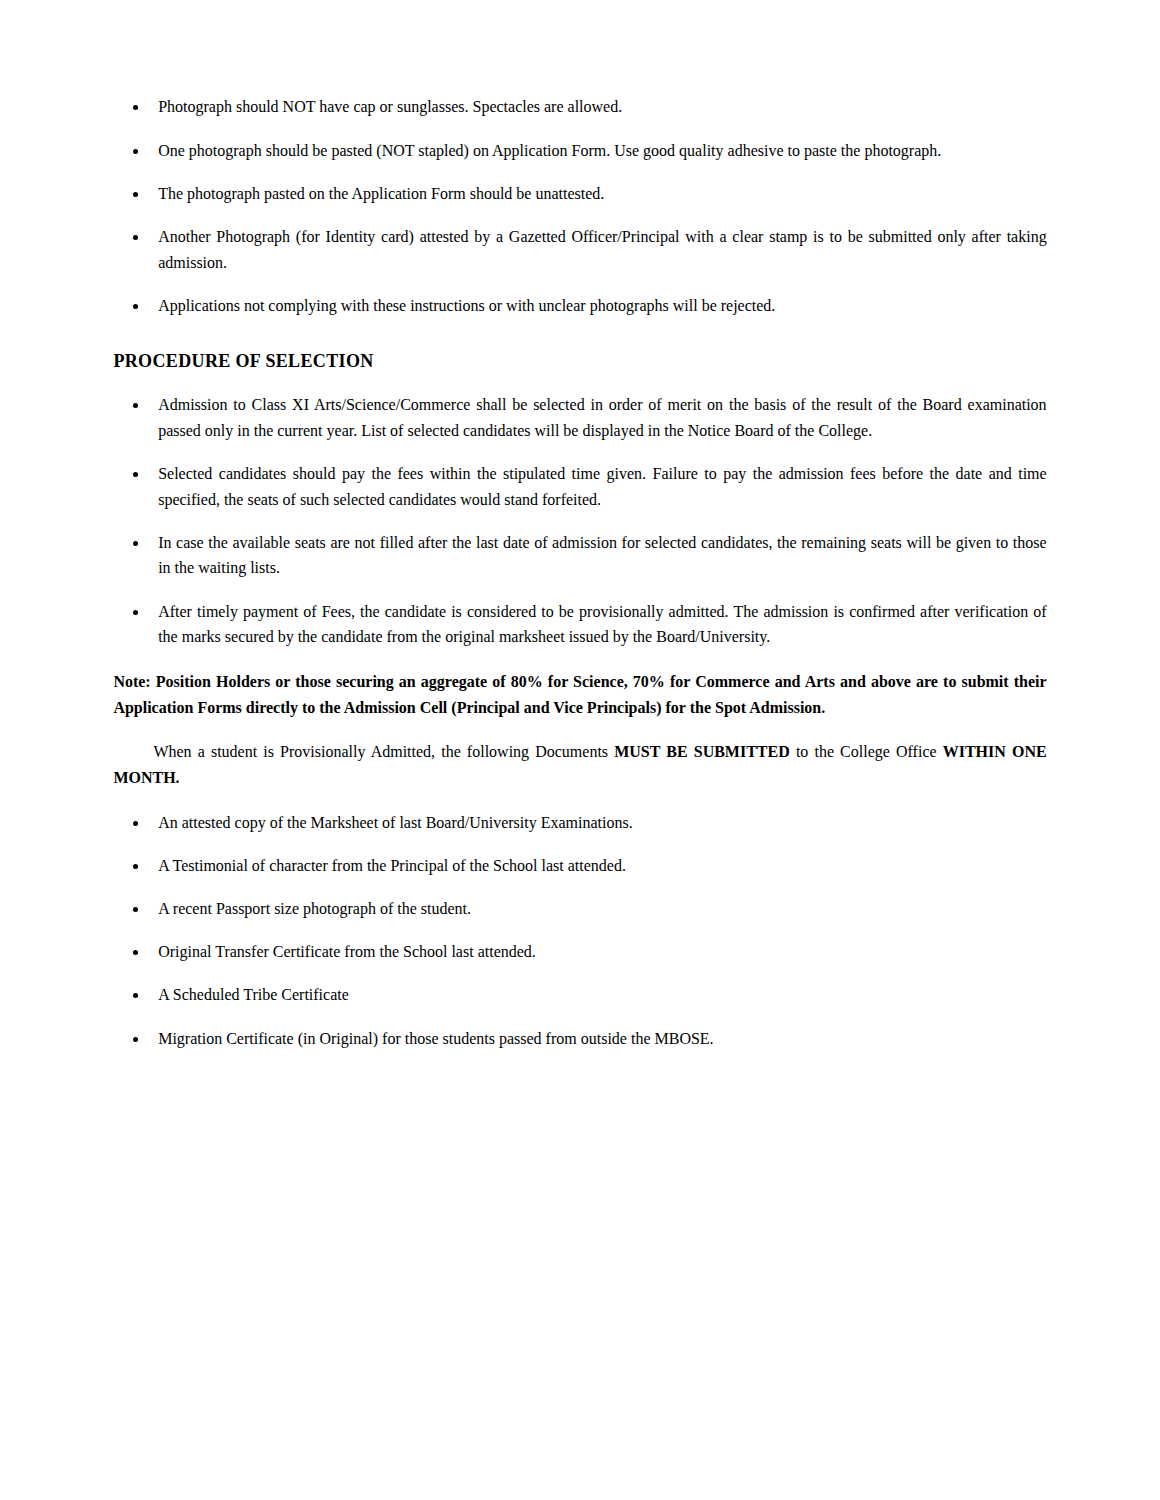Photograph should NOT have cap or sunglasses. Spectacles are allowed.
One photograph should be pasted (NOT stapled) on Application Form. Use good quality adhesive to paste the photograph.
The photograph pasted on the Application Form should be unattested.
Another Photograph (for Identity card) attested by a Gazetted Officer/Principal with a clear stamp is to be submitted only after taking admission.
Applications not complying with these instructions or with unclear photographs will be rejected.
PROCEDURE OF SELECTION
Admission to Class XI Arts/Science/Commerce shall be selected in order of merit on the basis of the result of the Board examination passed only in the current year. List of selected candidates will be displayed in the Notice Board of the College.
Selected candidates should pay the fees within the stipulated time given. Failure to pay the admission fees before the date and time specified, the seats of such selected candidates would stand forfeited.
In case the available seats are not filled after the last date of admission for selected candidates, the remaining seats will be given to those in the waiting lists.
After timely payment of Fees, the candidate is considered to be provisionally admitted. The admission is confirmed after verification of the marks secured by the candidate from the original marksheet issued by the Board/University.
Note: Position Holders or those securing an aggregate of 80% for Science, 70% for Commerce and Arts and above are to submit their Application Forms directly to the Admission Cell (Principal and Vice Principals) for the Spot Admission.
When a student is Provisionally Admitted, the following Documents MUST BE SUBMITTED to the College Office WITHIN ONE MONTH.
An attested copy of the Marksheet of last Board/University Examinations.
A Testimonial of character from the Principal of the School last attended.
A recent Passport size photograph of the student.
Original Transfer Certificate from the School last attended.
A Scheduled Tribe Certificate
Migration Certificate (in Original) for those students passed from outside the MBOSE.